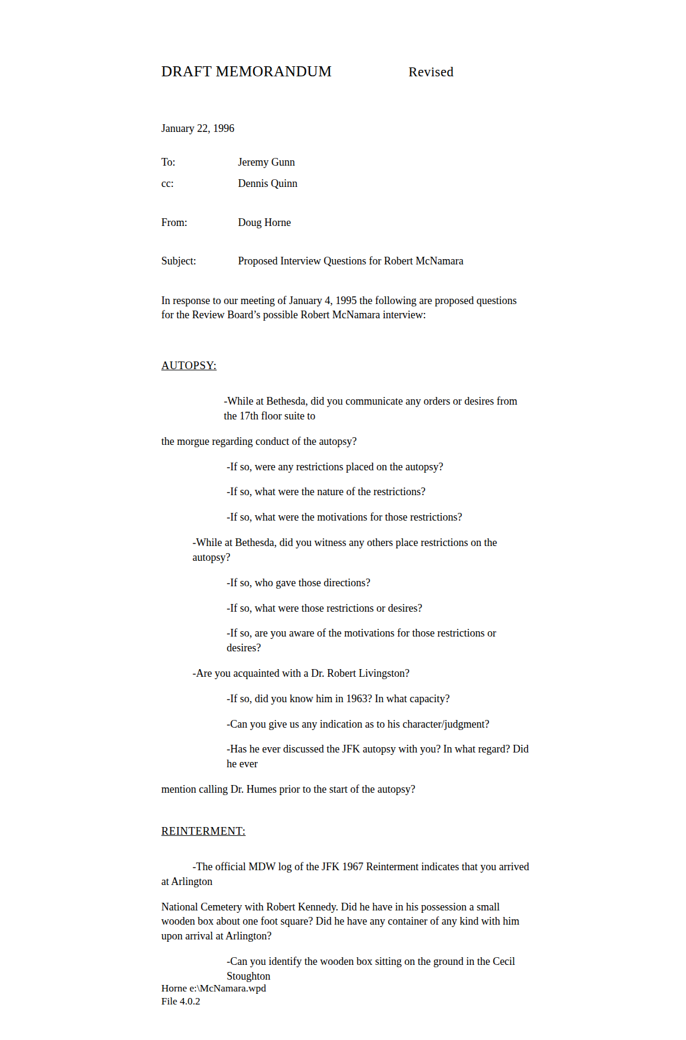DRAFT MEMORANDUM Revised
January 22, 1996
| To: | Jeremy Gunn |
| cc: | Dennis Quinn |
| From: | Doug Horne |
| Subject: | Proposed Interview Questions for Robert McNamara |
In response to our meeting of January 4, 1995 the following are proposed questions for the Review Board’s possible Robert McNamara interview:
AUTOPSY:
-While at Bethesda, did you communicate any orders or desires from the 17th floor suite to
the morgue regarding conduct of the autopsy?
-If so, were any restrictions placed on the autopsy?
-If so, what were the nature of the restrictions?
-If so, what were the motivations for those restrictions?
-While at Bethesda, did you witness any others place restrictions on the autopsy?
-If so, who gave those directions?
-If so, what were those restrictions or desires?
-If so, are you aware of the motivations for those restrictions or desires?
-Are you acquainted with a Dr. Robert Livingston?
-If so, did you know him in 1963? In what capacity?
-Can you give us any indication as to his character/judgment?
-Has he ever discussed the JFK autopsy with you? In what regard? Did he ever
mention calling Dr. Humes prior to the start of the autopsy?
REINTERMENT:
-The official MDW log of the JFK 1967 Reinterment indicates that you arrived at Arlington
National Cemetery with Robert Kennedy. Did he have in his possession a small wooden box about one foot square? Did he have any container of any kind with him upon arrival at Arlington?
-Can you identify the wooden box sitting on the ground in the Cecil Stoughton
Horne e:\McNamara.wpd
File 4.0.2